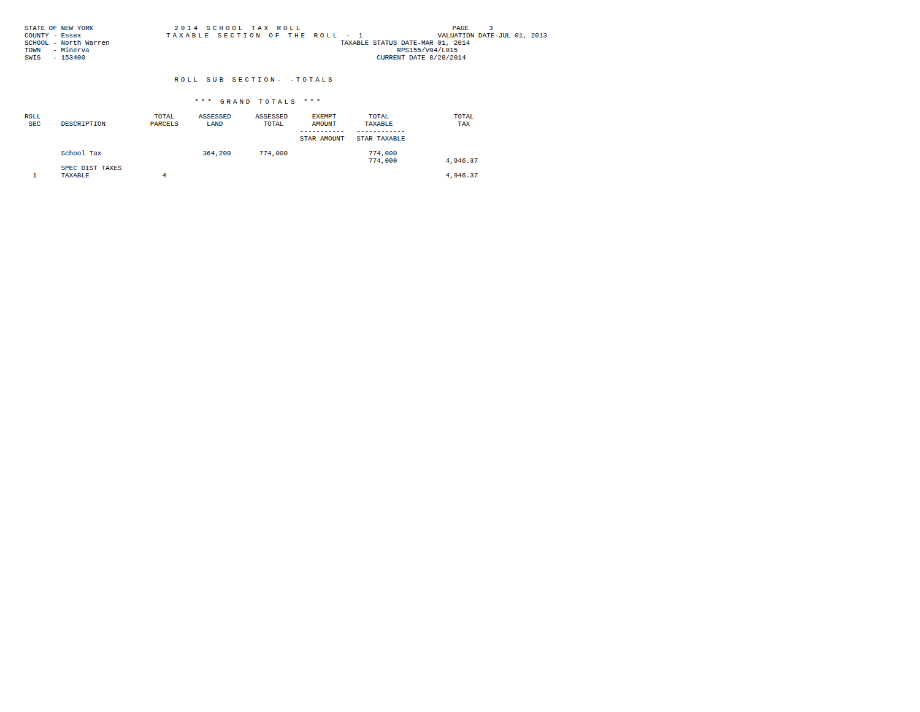STATE OF NEW YORK                    2014 SCHOOL TAX ROLL                                     PAGE     3
COUNTY - Essex                     TAXABLE SECTION OF THE ROLL - 1                  VALUATION DATE-JUL 01, 2013
SCHOOL - North Warren                                                         TAXABLE STATUS DATE-MAR 01, 2014
TOWN   - Minerva                                                                            RPS155/V04/L015
SWIS   - 153400                                                                        CURRENT DATE 8/28/2014


                                     ROLL SUB SECTION- -TOTALS


                                          *** GRAND TOTALS ***

ROLL                            TOTAL      ASSESSED      ASSESSED      EXEMPT        TOTAL                TOTAL
 SEC     DESCRIPTION           PARCELS       LAND          TOTAL       AMOUNT       TAXABLE                TAX
                                                                    -----------   ------------
                                                                    STAR AMOUNT   STAR TAXABLE

         School Tax                         364,200       774,000                    774,000
                                                                                     774,000            4,946.37
         SPEC DIST TAXES
  1      TAXABLE                  4                                                                     4,946.37